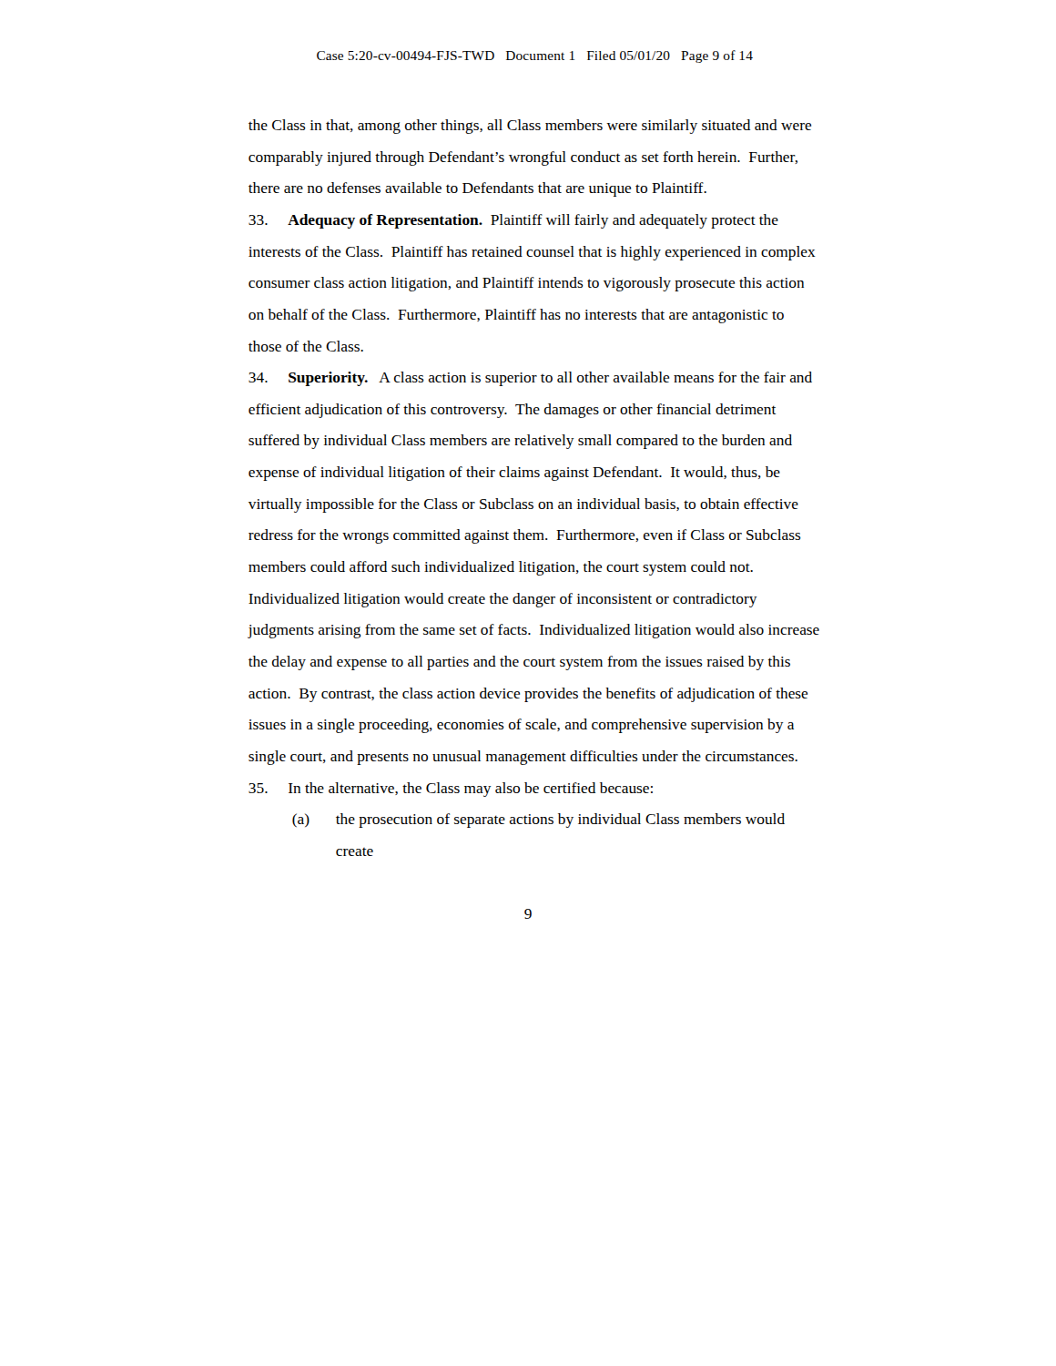Case 5:20-cv-00494-FJS-TWD Document 1 Filed 05/01/20 Page 9 of 14
the Class in that, among other things, all Class members were similarly situated and were comparably injured through Defendant’s wrongful conduct as set forth herein. Further, there are no defenses available to Defendants that are unique to Plaintiff.
33. Adequacy of Representation. Plaintiff will fairly and adequately protect the interests of the Class. Plaintiff has retained counsel that is highly experienced in complex consumer class action litigation, and Plaintiff intends to vigorously prosecute this action on behalf of the Class. Furthermore, Plaintiff has no interests that are antagonistic to those of the Class.
34. Superiority. A class action is superior to all other available means for the fair and efficient adjudication of this controversy. The damages or other financial detriment suffered by individual Class members are relatively small compared to the burden and expense of individual litigation of their claims against Defendant. It would, thus, be virtually impossible for the Class or Subclass on an individual basis, to obtain effective redress for the wrongs committed against them. Furthermore, even if Class or Subclass members could afford such individualized litigation, the court system could not. Individualized litigation would create the danger of inconsistent or contradictory judgments arising from the same set of facts. Individualized litigation would also increase the delay and expense to all parties and the court system from the issues raised by this action. By contrast, the class action device provides the benefits of adjudication of these issues in a single proceeding, economies of scale, and comprehensive supervision by a single court, and presents no unusual management difficulties under the circumstances.
35. In the alternative, the Class may also be certified because:
(a)
the prosecution of separate actions by individual Class members would create
9